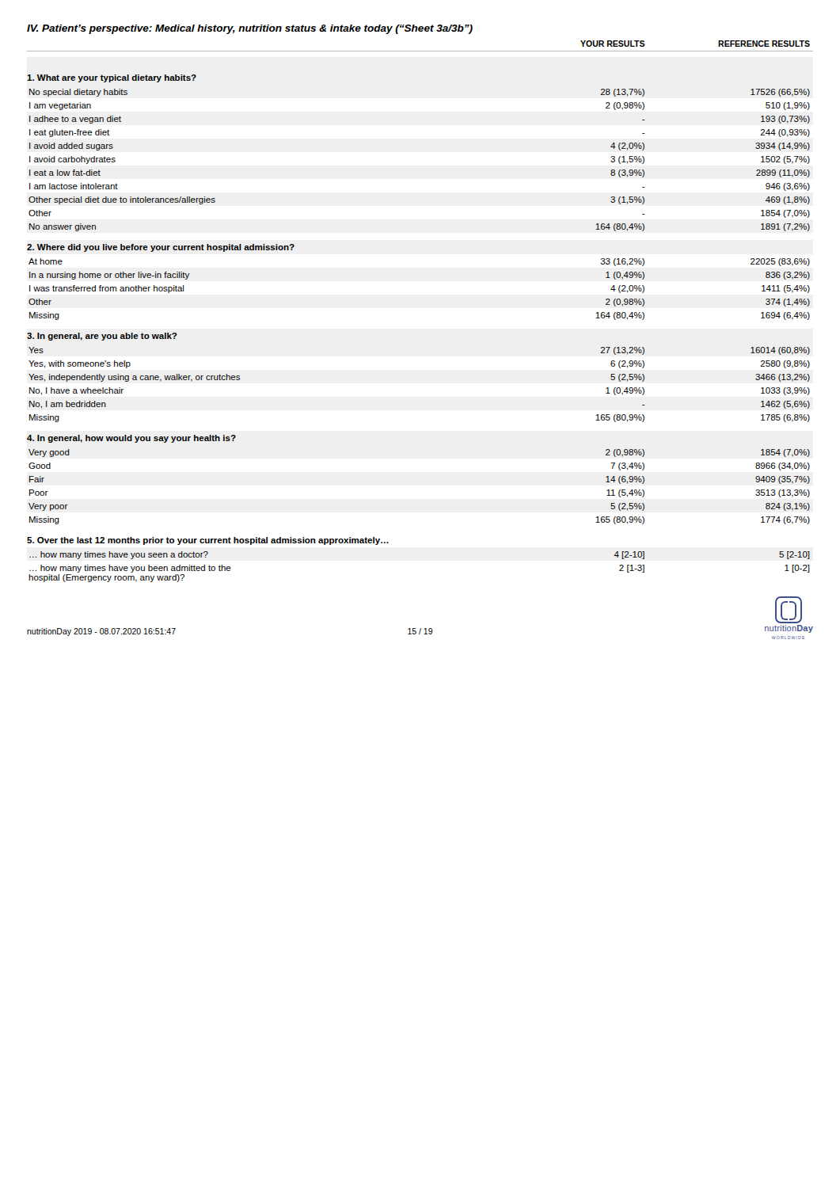IV. Patient’s perspective: Medical history, nutrition status & intake today (“Sheet 3a/3b”)
| | YOUR RESULTS | REFERENCE RESULTS |
| --- | --- | --- |
| 1. What are your typical dietary habits? |
| No special dietary habits | 28 (13,7%) | 17526 (66,5%) |
| I am vegetarian | 2 (0,98%) | 510 (1,9%) |
| I adhee to a vegan diet | - | 193 (0,73%) |
| I eat gluten-free diet | - | 244 (0,93%) |
| I avoid added sugars | 4 (2,0%) | 3934 (14,9%) |
| I avoid carbohydrates | 3 (1,5%) | 1502 (5,7%) |
| I eat a low fat-diet | 8 (3,9%) | 2899 (11,0%) |
| I am lactose intolerant | - | 946 (3,6%) |
| Other special diet due to intolerances/allergies | 3 (1,5%) | 469 (1,8%) |
| Other | - | 1854 (7,0%) |
| No answer given | 164 (80,4%) | 1891 (7,2%) |
| 2. Where did you live before your current hospital admission? |
| At home | 33 (16,2%) | 22025 (83,6%) |
| In a nursing home or other live-in facility | 1 (0,49%) | 836 (3,2%) |
| I was transferred from another hospital | 4 (2,0%) | 1411 (5,4%) |
| Other | 2 (0,98%) | 374 (1,4%) |
| Missing | 164 (80,4%) | 1694 (6,4%) |
| 3. In general, are you able to walk? |
| Yes | 27 (13,2%) | 16014 (60,8%) |
| Yes, with someone's help | 6 (2,9%) | 2580 (9,8%) |
| Yes, independently using a cane, walker, or crutches | 5 (2,5%) | 3466 (13,2%) |
| No, I have a wheelchair | 1 (0,49%) | 1033 (3,9%) |
| No, I am bedridden | - | 1462 (5,6%) |
| Missing | 165 (80,9%) | 1785 (6,8%) |
| 4. In general, how would you say your health is? |
| Very good | 2 (0,98%) | 1854 (7,0%) |
| Good | 7 (3,4%) | 8966 (34,0%) |
| Fair | 14 (6,9%) | 9409 (35,7%) |
| Poor | 11 (5,4%) | 3513 (13,3%) |
| Very poor | 5 (2,5%) | 824 (3,1%) |
| Missing | 165 (80,9%) | 1774 (6,7%) |
| 5. Over the last 12 months prior to your current hospital admission approximately… |
| … how many times have you seen a doctor? | 4 [2-10] | 5 [2-10] |
| … how many times have you been admitted to the hospital (Emergency room, any ward)? | 2 [1-3] | 1 [0-2] |
nutritionDay 2019 - 08.07.2020 16:51:47
15 / 19
nutritionDay
WORLDWIDE